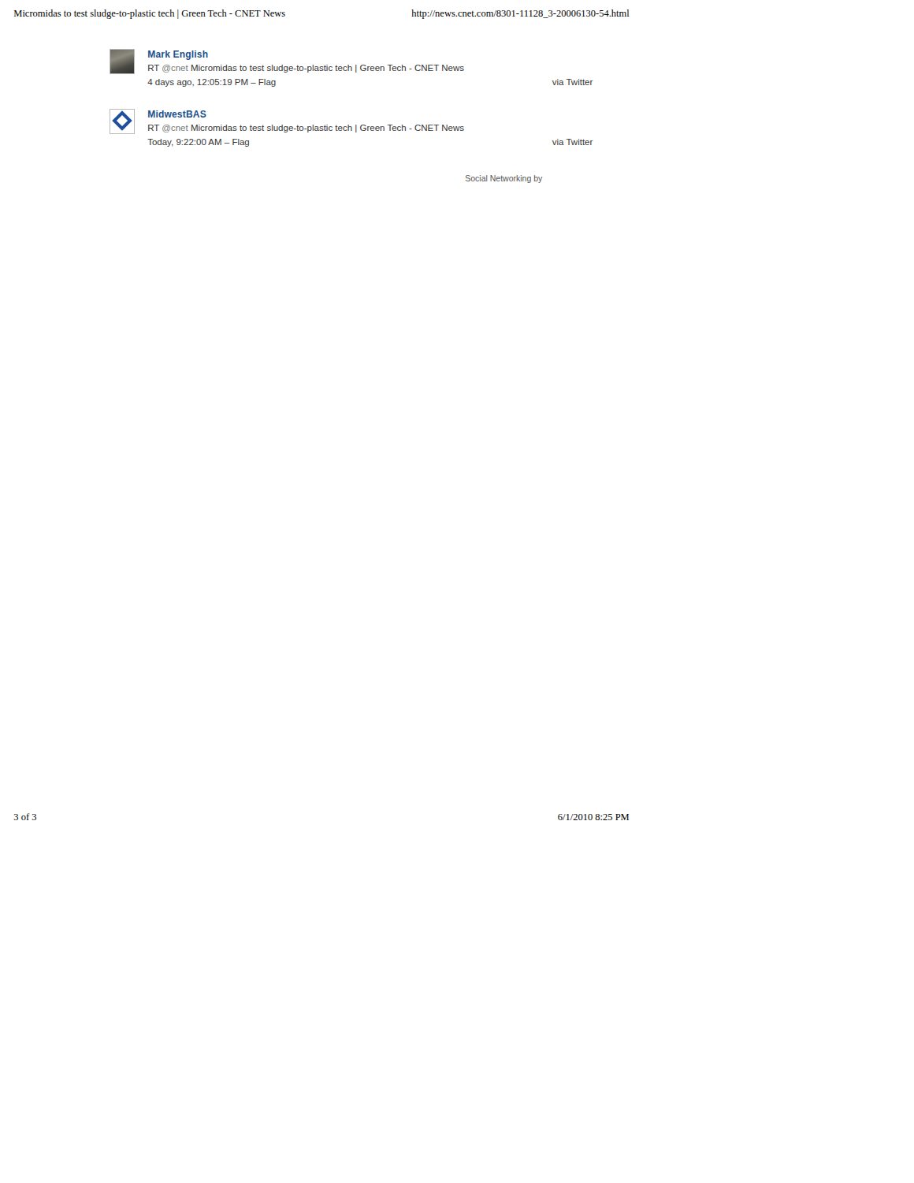Micromidas to test sludge-to-plastic tech | Green Tech - CNET News http://news.cnet.com/8301-11128_3-20006130-54.html
Mark English
RT @cnet Micromidas to test sludge-to-plastic tech | Green Tech - CNET News
4 days ago, 12:05:19 PM – Flag via Twitter
MidwestBAS
RT @cnet Micromidas to test sludge-to-plastic tech | Green Tech - CNET News
Today, 9:22:00 AM – Flag via Twitter
Social Networking by
3 of 3 6/1/2010 8:25 PM